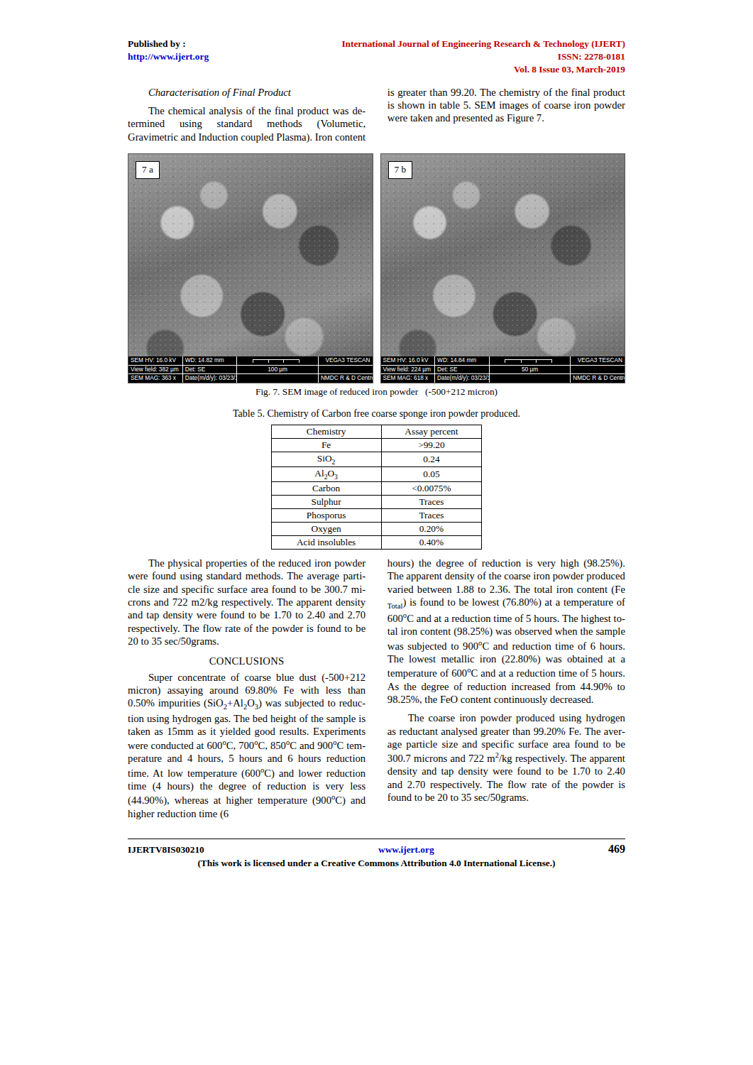Published by :
http://www.ijert.org
International Journal of Engineering Research & Technology (IJERT)
ISSN: 2278-0181
Vol. 8 Issue 03, March-2019
Characterisation of Final Product
The chemical analysis of the final product was determined using standard methods (Volumetic, Gravimetric and Induction coupled Plasma). Iron content
is greater than 99.20. The chemistry of the final product is shown in table 5. SEM images of coarse iron powder were taken and presented as Figure 7.
7 a
SEM HV: 16.0 kV
WD: 14.82 mm
VEGA3 TESCAN
View field: 382 µm
Det: SE
100 µm
SEM MAG: 363 x
Date(m/d/y): 03/23/19
NMDC R & D Centre
7 b
SEM HV: 16.0 kV
WD: 14.84 mm
VEGA3 TESCAN
View field: 224 µm
Det: SE
50 µm
SEM MAG: 618 x
Date(m/d/y): 03/23/19
NMDC R & D Centre
Fig. 7. SEM image of reduced iron powder (-500+212 micron)
Table 5. Chemistry of Carbon free coarse sponge iron powder produced.
| Chemistry | Assay percent |
| --- | --- |
| Fe | >99.20 |
| SiO 2 | 0.24 |
| Al 2 O 3 | 0.05 |
| Carbon | <0.0075% |
| Sulphur | Traces |
| Phosporus | Traces |
| Oxygen | 0.20% |
| Acid insolubles | 0.40% |
The physical properties of the reduced iron powder were found using standard methods. The average particle size and specific surface area found to be 300.7 microns and 722 m2/kg respectively. The apparent density and tap density were found to be 1.70 to 2.40 and 2.70 respectively. The flow rate of the powder is found to be 20 to 35 sec/50grams.
CONCLUSIONS
Super concentrate of coarse blue dust (-500+212 micron) assaying around 69.80% Fe with less than 0.50% impurities (SiO2+Al2O3) was subjected to reduction using hydrogen gas. The bed height of the sample is taken as 15mm as it yielded good results. Experiments were conducted at 600oC, 700oC, 850oC and 900oC temperature and 4 hours, 5 hours and 6 hours reduction time. At low temperature (600oC) and lower reduction time (4 hours) the degree of reduction is very less (44.90%), whereas at higher temperature (900oC) and higher reduction time (6
hours) the degree of reduction is very high (98.25%). The apparent density of the coarse iron powder produced varied between 1.88 to 2.36. The total iron content (Fe Total) is found to be lowest (76.80%) at a temperature of 600oC and at a reduction time of 5 hours. The highest total iron content (98.25%) was observed when the sample was subjected to 900oC and reduction time of 6 hours. The lowest metallic iron (22.80%) was obtained at a temperature of 600oC and at a reduction time of 5 hours. As the degree of reduction increased from 44.90% to 98.25%, the FeO content continuously decreased.
The coarse iron powder produced using hydrogen as reductant analysed greater than 99.20% Fe. The average particle size and specific surface area found to be 300.7 microns and 722 m2/kg respectively. The apparent density and tap density were found to be 1.70 to 2.40 and 2.70 respectively. The flow rate of the powder is found to be 20 to 35 sec/50grams.
IJERTV8IS030210
www.ijert.org
469
(This work is licensed under a Creative Commons Attribution 4.0 International License.)